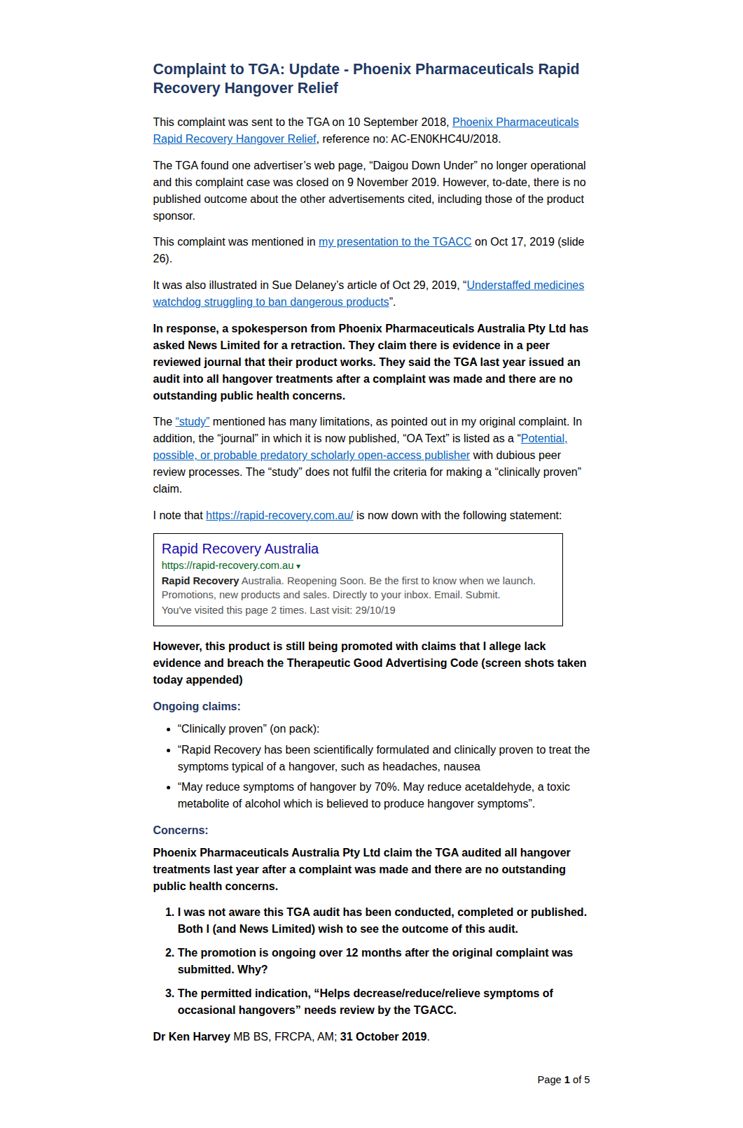Complaint to TGA: Update - Phoenix Pharmaceuticals Rapid Recovery Hangover Relief
This complaint was sent to the TGA on 10 September 2018, Phoenix Pharmaceuticals Rapid Recovery Hangover Relief, reference no: AC-EN0KHC4U/2018.
The TGA found one advertiser’s web page, “Daigou Down Under” no longer operational and this complaint case was closed on 9 November 2019. However, to-date, there is no published outcome about the other advertisements cited, including those of the product sponsor.
This complaint was mentioned in my presentation to the TGACC on Oct 17, 2019 (slide 26).
It was also illustrated in Sue Delaney’s article of Oct 29, 2019, “Understaffed medicines watchdog struggling to ban dangerous products”.
In response, a spokesperson from Phoenix Pharmaceuticals Australia Pty Ltd has asked News Limited for a retraction. They claim there is evidence in a peer reviewed journal that their product works. They said the TGA last year issued an audit into all hangover treatments after a complaint was made and there are no outstanding public health concerns.
The “study” mentioned has many limitations, as pointed out in my original complaint. In addition, the “journal” in which it is now published, “OA Text” is listed as a “Potential, possible, or probable predatory scholarly open-access publisher with dubious peer review processes. The “study” does not fulfil the criteria for making a “clinically proven” claim.
I note that https://rapid-recovery.com.au/ is now down with the following statement:
Rapid Recovery Australia
https://rapid-recovery.com.au ▾
Rapid Recovery Australia. Reopening Soon. Be the first to know when we launch. Promotions, new products and sales. Directly to your inbox. Email. Submit.
You've visited this page 2 times. Last visit: 29/10/19
However, this product is still being promoted with claims that I allege lack evidence and breach the Therapeutic Good Advertising Code (screen shots taken today appended)
Ongoing claims:
“Clinically proven” (on pack):
“Rapid Recovery has been scientifically formulated and clinically proven to treat the symptoms typical of a hangover, such as headaches, nausea
“May reduce symptoms of hangover by 70%. May reduce acetaldehyde, a toxic metabolite of alcohol which is believed to produce hangover symptoms”.
Concerns:
Phoenix Pharmaceuticals Australia Pty Ltd claim the TGA audited all hangover treatments last year after a complaint was made and there are no outstanding public health concerns.
I was not aware this TGA audit has been conducted, completed or published. Both I (and News Limited) wish to see the outcome of this audit.
The promotion is ongoing over 12 months after the original complaint was submitted. Why?
The permitted indication, “Helps decrease/reduce/relieve symptoms of occasional hangovers” needs review by the TGACC.
Dr Ken Harvey MB BS, FRCPA, AM; 31 October 2019.
Page 1 of 5